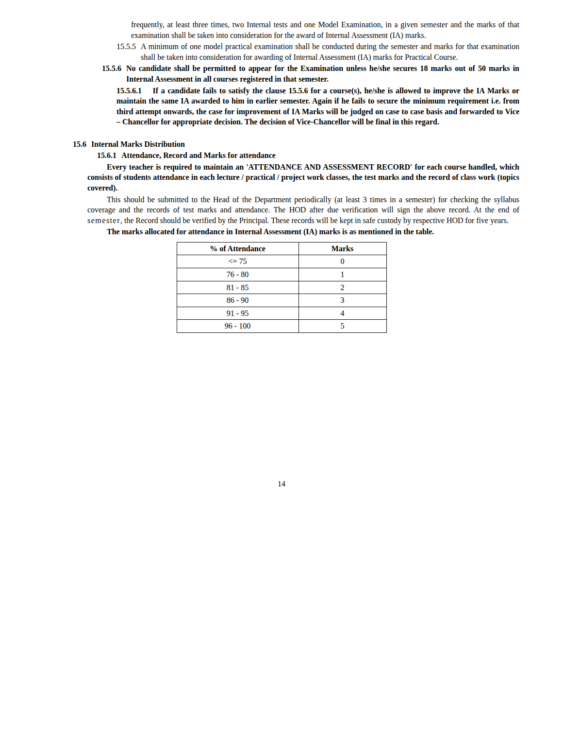frequently, at least three times, two Internal tests and one Model Examination, in a given semester and the marks of that examination shall be taken into consideration for the award of Internal Assessment (IA) marks.
15.5.5
A minimum of one model practical examination shall be conducted during the semester and marks for that examination shall be taken into consideration for awarding of Internal Assessment (IA) marks for Practical Course.
15.5.6
No candidate shall be permitted to appear for the Examination unless he/she secures 18 marks out of 50 marks in Internal Assessment in all courses registered in that semester.
15.5.6.1 If a candidate fails to satisfy the clause 15.5.6 for a course(s), he/she is allowed to improve the IA Marks or maintain the same IA awarded to him in earlier semester. Again if he fails to secure the minimum requirement i.e. from third attempt onwards, the case for improvement of IA Marks will be judged on case to case basis and forwarded to Vice – Chancellor for appropriate decision. The decision of Vice-Chancellor will be final in this regard.
15.6
Internal Marks Distribution
15.6.1
Attendance, Record and Marks for attendance
Every teacher is required to maintain an 'ATTENDANCE AND ASSESSMENT RECORD' for each course handled, which consists of students attendance in each lecture / practical / project work classes, the test marks and the record of class work (topics covered).
This should be submitted to the Head of the Department periodically (at least 3 times in a semester) for checking the syllabus coverage and the records of test marks and attendance. The HOD after due verification will sign the above record. At the end of semester, the Record should be verified by the Principal. These records will be kept in safe custody by respective HOD for five years.
The marks allocated for attendance in Internal Assessment (IA) marks is as mentioned in the table.
| % of Attendance | Marks |
| --- | --- |
| <= 75 | 0 |
| 76 - 80 | 1 |
| 81 - 85 | 2 |
| 86 - 90 | 3 |
| 91 - 95 | 4 |
| 96 - 100 | 5 |
14